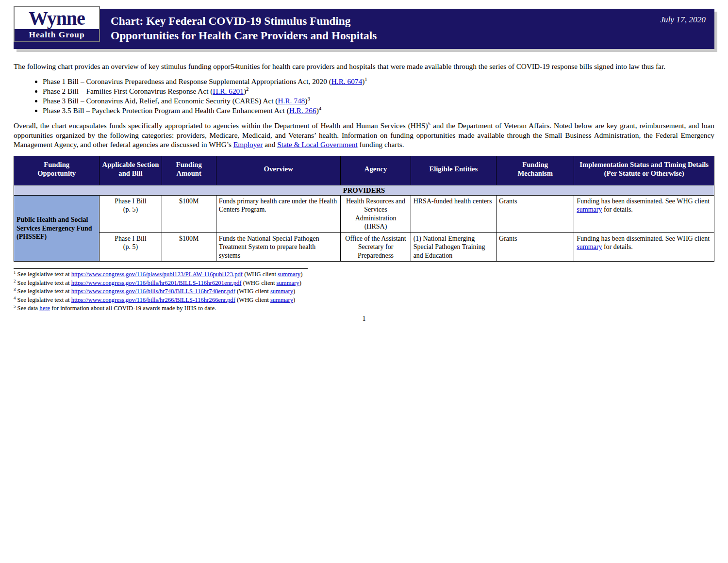Chart: Key Federal COVID-19 Stimulus Funding
Opportunities for Health Care Providers and Hospitals
July 17, 2020
Wynne
Health Group
The following chart provides an overview of key stimulus funding oppor54tunities for health care providers and hospitals that were made available through the series of COVID-19 response bills signed into law thus far.
Phase 1 Bill – Coronavirus Preparedness and Response Supplemental Appropriations Act, 2020 (H.R. 6074)1
Phase 2 Bill – Families First Coronavirus Response Act (H.R. 6201)2
Phase 3 Bill – Coronavirus Aid, Relief, and Economic Security (CARES) Act (H.R. 748)3
Phase 3.5 Bill – Paycheck Protection Program and Health Care Enhancement Act (H.R. 266)4
Overall, the chart encapsulates funds specifically appropriated to agencies within the Department of Health and Human Services (HHS)5 and the Department of Veteran Affairs. Noted below are key grant, reimbursement, and loan opportunities organized by the following categories: providers, Medicare, Medicaid, and Veterans’ health. Information on funding opportunities made available through the Small Business Administration, the Federal Emergency Management Agency, and other federal agencies are discussed in WHG’s Employer and State & Local Government funding charts.
| Funding Opportunity | Applicable Section and Bill | Funding Amount | Overview | Agency | Eligible Entities | Funding Mechanism | Implementation Status and Timing Details (Per Statute or Otherwise) |
| --- | --- | --- | --- | --- | --- | --- | --- |
| PROVIDERS |
| Public Health and Social Services Emergency Fund (PHSSEF) | Phase I Bill (p. 5) | $100M | Funds primary health care under the Health Centers Program. | Health Resources and Services Administration (HRSA) | HRSA-funded health centers | Grants | Funding has been disseminated. See WHG client summary for details. |
| Phase I Bill (p. 5) | $100M | Funds the National Special Pathogen Treatment System to prepare health systems | Office of the Assistant Secretary for Preparedness | (1) National Emerging Special Pathogen Training and Education | Grants | Funding has been disseminated. See WHG client summary for details. |
1 See legislative text at https://www.congress.gov/116/plaws/publ123/PLAW-116publ123.pdf (WHG client summary)
2 See legislative text at https://www.congress.gov/116/bills/hr6201/BILLS-116hr6201enr.pdf (WHG client summary)
3 See legislative text at https://www.congress.gov/116/bills/hr748/BILLS-116hr748enr.pdf (WHG client summary)
4 See legislative text at https://www.congress.gov/116/bills/hr266/BILLS-116hr266enr.pdf (WHG client summary)
5 See data here for information about all COVID-19 awards made by HHS to date.
1